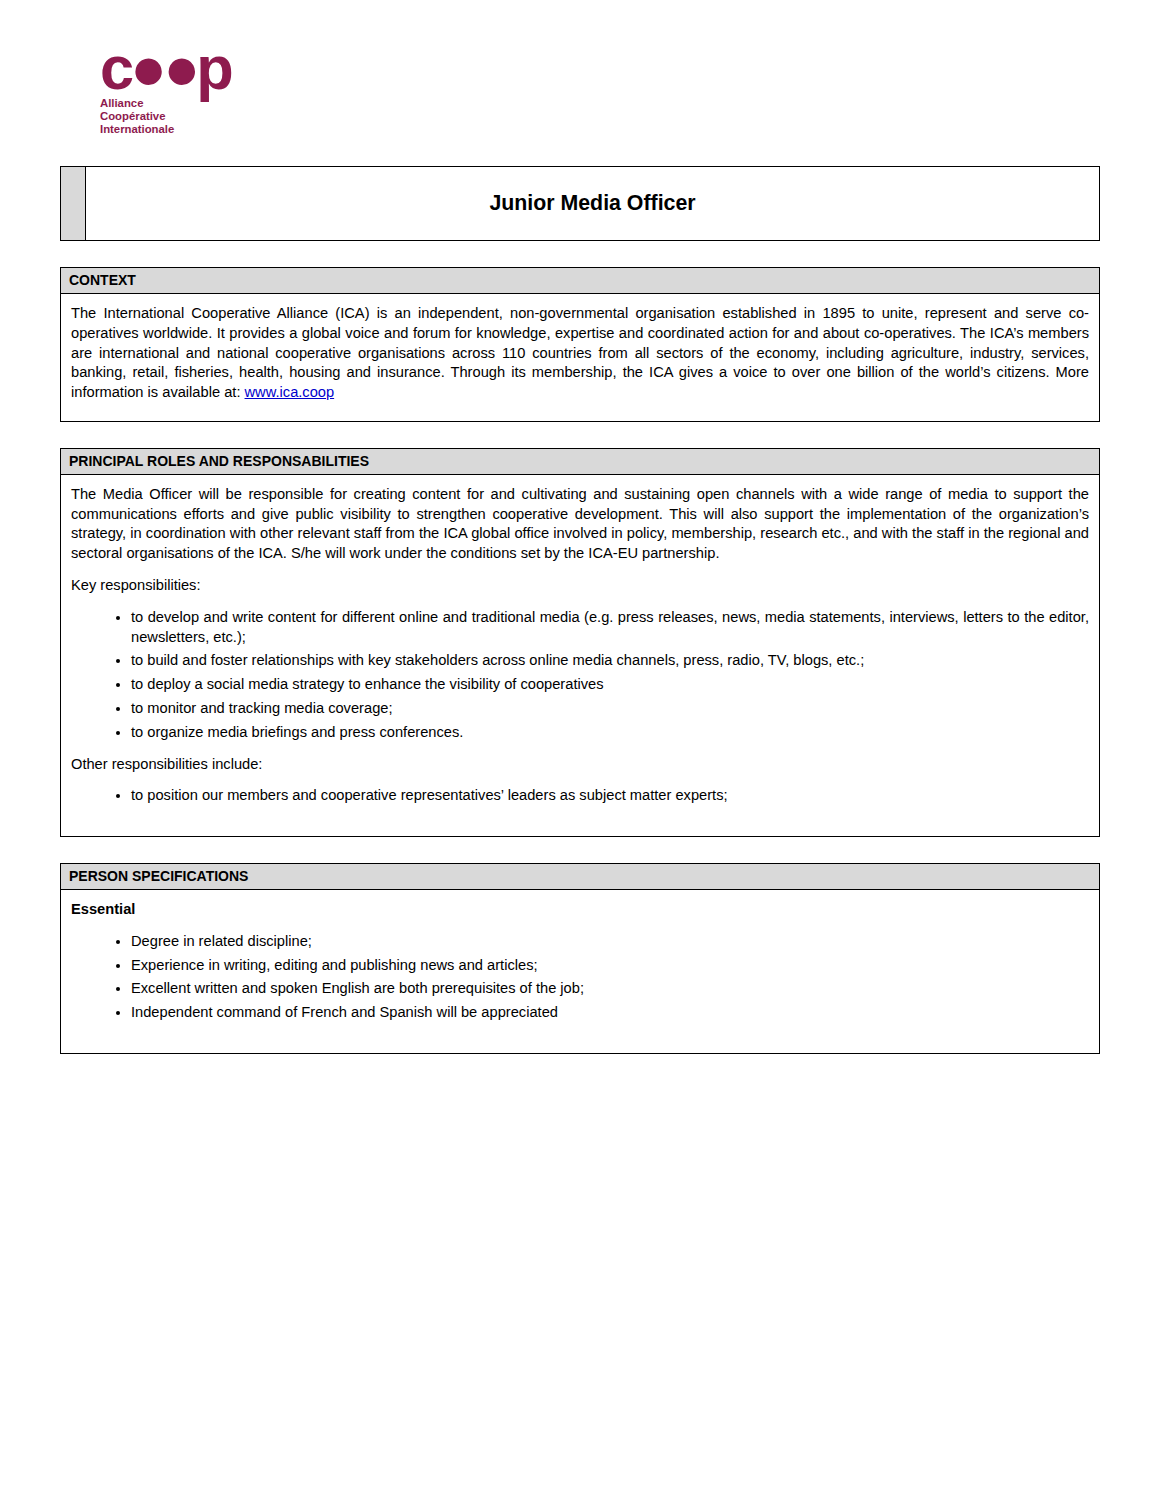c●●p
Alliance
Coopérative
Internationale
| | Junior Media Officer |
| CONTEXT |
| The International Cooperative Alliance (ICA) is an independent, non-governmental organisation established in 1895 to unite, represent and serve co-operatives worldwide. It provides a global voice and forum for knowledge, expertise and coordinated action for and about co-operatives. The ICA’s members are international and national cooperative organisations across 110 countries from all sectors of the economy, including agriculture, industry, services, banking, retail, fisheries, health, housing and insurance. Through its membership, the ICA gives a voice to over one billion of the world’s citizens. More information is available at: www.ica.coop |
| PRINCIPAL ROLES AND RESPONSABILITIES |
| The Media Officer will be responsible for creating content for and cultivating and sustaining open channels with a wide range of media to support the communications efforts and give public visibility to strengthen cooperative development. This will also support the implementation of the organization’s strategy, in coordination with other relevant staff from the ICA global office involved in policy, membership, research etc., and with the staff in the regional and sectoral organisations of the ICA. S/he will work under the conditions set by the ICA-EU partnership. Key responsibilities: to develop and write content for different online and traditional media (e.g. press releases, news, media statements, interviews, letters to the editor, newsletters, etc.); to build and foster relationships with key stakeholders across online media channels, press, radio, TV, blogs, etc.; to deploy a social media strategy to enhance the visibility of cooperatives to monitor and tracking media coverage; to organize media briefings and press conferences. Other responsibilities include: to position our members and cooperative representatives’ leaders as subject matter experts; |
| PERSON SPECIFICATIONS |
| Essential Degree in related discipline; Experience in writing, editing and publishing news and articles; Excellent written and spoken English are both prerequisites of the job; Independent command of French and Spanish will be appreciated |